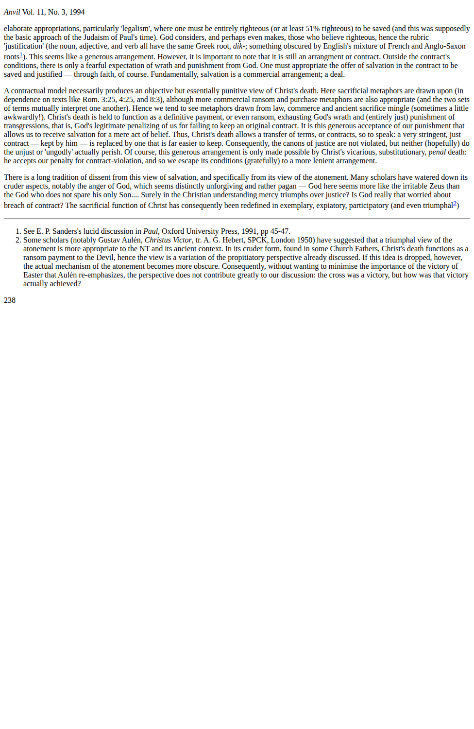Anvil Vol. 11, No. 3, 1994
elaborate appropriations, particularly 'legalism', where one must be entirely righteous (or at least 51% righteous) to be saved (and this was supposedly the basic approach of the Judaism of Paul's time). God considers, and perhaps even makes, those who believe righteous, hence the rubric 'justification' (the noun, adjective, and verb all have the same Greek root, dik-; something obscured by English's mixture of French and Anglo-Saxon roots1). This seems like a generous arrangement. However, it is important to note that it is still an arrangment or contract. Outside the contract's conditions, there is only a fearful expectation of wrath and punishment from God. One must appropriate the offer of salvation in the contract to be saved and justified — through faith, of course. Fundamentally, salvation is a commercial arrangement; a deal.
A contractual model necessarily produces an objective but essentially punitive view of Christ's death. Here sacrificial metaphors are drawn upon (in dependence on texts like Rom. 3:25, 4:25, and 8:3), although more commercial ransom and purchase metaphors are also appropriate (and the two sets of terms mutually interpret one another). Hence we tend to see metaphors drawn from law, commerce and ancient sacrifice mingle (sometimes a little awkwardly!). Christ's death is held to function as a definitive payment, or even ransom, exhausting God's wrath and (entirely just) punishment of transgressions, that is, God's legitimate penalizing of us for failing to keep an original contract. It is this generous acceptance of our punishment that allows us to receive salvation for a mere act of belief. Thus, Christ's death allows a transfer of terms, or contracts, so to speak: a very stringent, just contract — kept by him — is replaced by one that is far easier to keep. Consequently, the canons of justice are not violated, but neither (hopefully) do the unjust or 'ungodly' actually perish. Of course, this generous arrangement is only made possible by Christ's vicarious, substitutionary, penal death: he accepts our penalty for contract-violation, and so we escape its conditions (gratefully) to a more lenient arrangement.
There is a long tradition of dissent from this view of salvation, and specifically from its view of the atonement. Many scholars have watered down its cruder aspects, notably the anger of God, which seems distinctly unforgiving and rather pagan — God here seems more like the irritable Zeus than the God who does not spare his only Son.... Surely in the Christian understanding mercy triumphs over justice? Is God really that worried about breach of contract? The sacrificial function of Christ has consequently been redefined in exemplary, expiatory, participatory (and even triumphal2)
See E. P. Sanders's lucid discussion in Paul, Oxford University Press, 1991, pp 45-47.
Some scholars (notably Gustav Aulén, Christus Victor, tr. A. G. Hebert, SPCK, London 1950) have suggested that a triumphal view of the atonement is more appropriate to the NT and its ancient context. In its cruder form, found in some Church Fathers, Christ's death functions as a ransom payment to the Devil, hence the view is a variation of the propitiatory perspective already discussed. If this idea is dropped, however, the actual mechanism of the atonement becomes more obscure. Consequently, without wanting to minimise the importance of the victory of Easter that Aulén re-emphasizes, the perspective does not contribute greatly to our discussion: the cross was a victory, but how was that victory actually achieved?
238